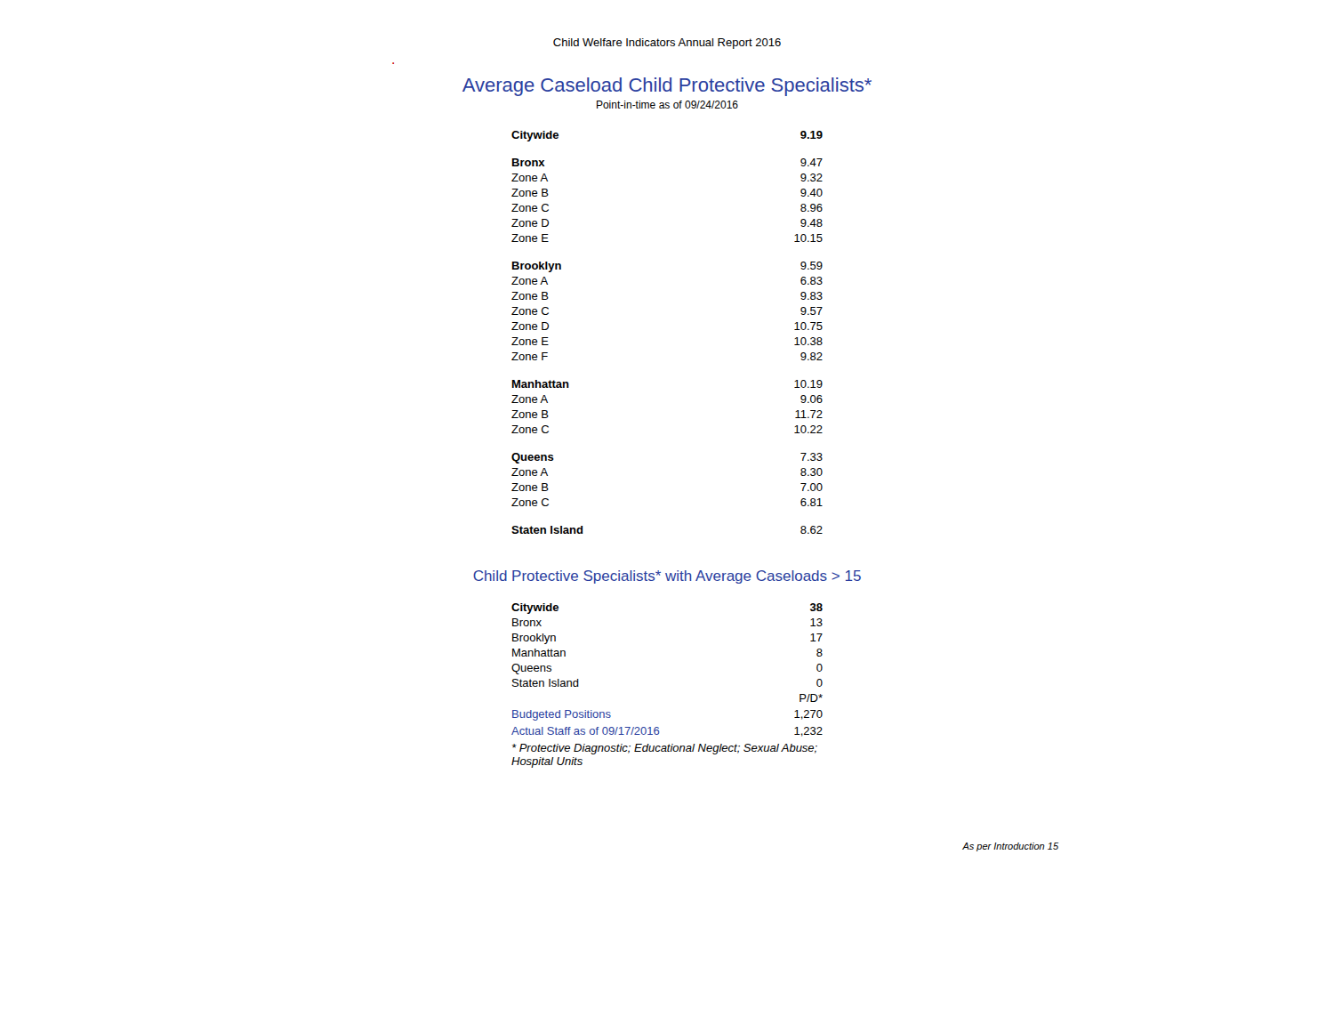Child Welfare Indicators Annual Report 2016
.
Average Caseload Child Protective Specialists*
Point-in-time as of 09/24/2016
| Citywide | 9.19 |
| Bronx | 9.47 |
| Zone A | 9.32 |
| Zone B | 9.40 |
| Zone C | 8.96 |
| Zone D | 9.48 |
| Zone E | 10.15 |
| Brooklyn | 9.59 |
| Zone A | 6.83 |
| Zone B | 9.83 |
| Zone C | 9.57 |
| Zone D | 10.75 |
| Zone E | 10.38 |
| Zone F | 9.82 |
| Manhattan | 10.19 |
| Zone A | 9.06 |
| Zone B | 11.72 |
| Zone C | 10.22 |
| Queens | 7.33 |
| Zone A | 8.30 |
| Zone B | 7.00 |
| Zone C | 6.81 |
| Staten Island | 8.62 |
Child Protective Specialists* with Average Caseloads > 15
| Citywide | 38 |
| Bronx | 13 |
| Brooklyn | 17 |
| Manhattan | 8 |
| Queens | 0 |
| Staten Island | 0 |
| | P/D* |
| Budgeted Positions | 1,270 |
| Actual Staff as of 09/17/2016 | 1,232 |
| * Protective Diagnostic; Educational Neglect; Sexual Abuse; Hospital Units |
As per Introduction 15